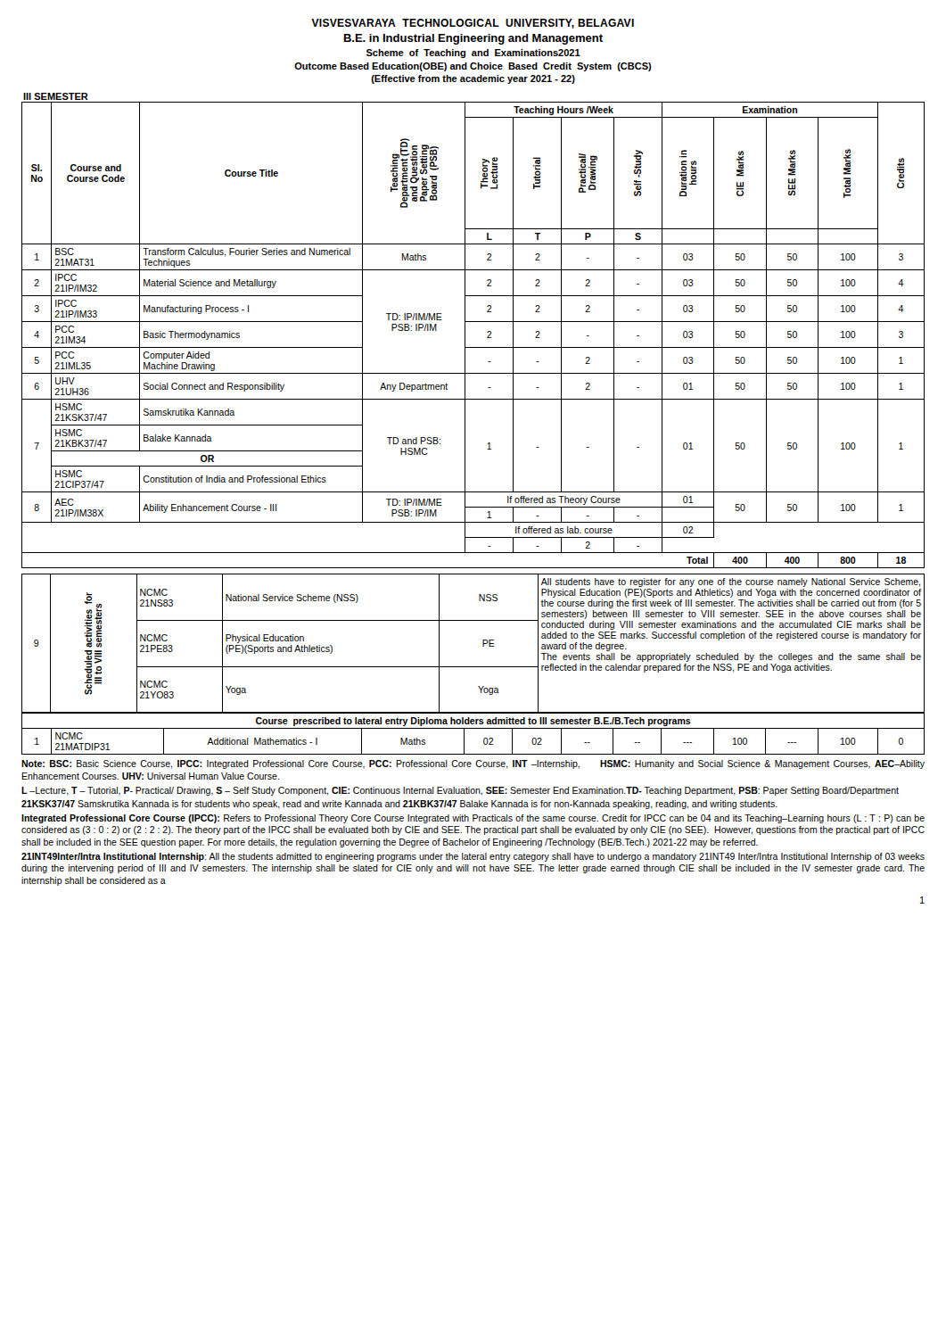VISVESVARAYA TECHNOLOGICAL UNIVERSITY, BELAGAVI
B.E. in Industrial Engineering and Management
Scheme of Teaching and Examinations2021
Outcome Based Education(OBE) and Choice Based Credit System (CBCS)
(Effective from the academic year 2021 - 22)
III SEMESTER
| Sl. No | Course and Course Code | Course Title | Teaching Department (TD) and Question Paper Setting Board (PSB) | Teaching Hours /Week | Examination | Credits |
| --- | --- | --- | --- | --- | --- | --- |
| Theory Lecture | Tutorial | Practical/ Drawing | Self -Study | Duration in hours | CIE Marks | SEE Marks | Total Marks |
| L | T | P | S | | | | |
| 1 | BSC 21MAT31 | Transform Calculus, Fourier Series and Numerical Techniques | Maths | 2 | 2 | - | - | 03 | 50 | 50 | 100 | 3 |
| 2 | IPCC 21IP/IM32 | Material Science and Metallurgy | TD: IP/IM/ME PSB: IP/IM | 2 | 2 | 2 | - | 03 | 50 | 50 | 100 | 4 |
| 3 | IPCC 21IP/IM33 | Manufacturing Process - I | 2 | 2 | 2 | - | 03 | 50 | 50 | 100 | 4 |
| 4 | PCC 21IM34 | Basic Thermodynamics | 2 | 2 | - | - | 03 | 50 | 50 | 100 | 3 |
| 5 | PCC 21IML35 | Computer Aided Machine Drawing | - | - | 2 | - | 03 | 50 | 50 | 100 | 1 |
| 6 | UHV 21UH36 | Social Connect and Responsibility | Any Department | - | - | 2 | - | 01 | 50 | 50 | 100 | 1 |
| 7 | HSMC 21KSK37/47 | Samskrutika Kannada | TD and PSB: HSMC | 1 | - | - | - | 01 | 50 | 50 | 100 | 1 |
| HSMC 21KBK37/47 | Balake Kannada |
| OR |
| HSMC 21CIP37/47 | Constitution of India and Professional Ethics |
| 8 | AEC 21IP/IM38X | Ability Enhancement Course - III | TD: IP/IM/ME PSB: IP/IM | If offered as Theory Course | 01 | 50 | 50 | 100 | 1 |
| 1 | - | - | - | |
| | If offered as lab. course | 02 | |
| | - | - | 2 | - | | |
| Total | 400 | 400 | 800 | 18 |
| 9 | Scheduled activities for III to VIII semesters | NCMC 21NS83 | National Service Scheme (NSS) | NSS | All students have to register for any one of the course namely National Service Scheme, Physical Education (PE)(Sports and Athletics) and Yoga with the concerned coordinator of the course during the first week of III semester. The activities shall be carried out from (for 5 semesters) between III semester to VIII semester. SEE in the above courses shall be conducted during VIII semester examinations and the accumulated CIE marks shall be added to the SEE marks. Successful completion of the registered course is mandatory for award of the degree. The events shall be appropriately scheduled by the colleges and the same shall be reflected in the calendar prepared for the NSS, PE and Yoga activities. |
| NCMC 21PE83 | Physical Education (PE)(Sports and Athletics) | PE |
| NCMC 21YO83 | Yoga | Yoga |
| Course prescribed to lateral entry Diploma holders admitted to III semester B.E./B.Tech programs |
| 1 | NCMC 21MATDIP31 | Additional Mathematics - I | Maths | 02 | 02 | -- | -- | --- | 100 | --- | 100 | 0 |
Note: BSC: Basic Science Course, IPCC: Integrated Professional Core Course, PCC: Professional Core Course, INT –Internship, HSMC: Humanity and Social Science & Management Courses, AEC–Ability Enhancement Courses. UHV: Universal Human Value Course.
L –Lecture, T – Tutorial, P- Practical/ Drawing, S – Self Study Component, CIE: Continuous Internal Evaluation, SEE: Semester End Examination.TD- Teaching Department, PSB: Paper Setting Board/Department
21KSK37/47 Samskrutika Kannada is for students who speak, read and write Kannada and 21KBK37/47 Balake Kannada is for non-Kannada speaking, reading, and writing students.
Integrated Professional Core Course (IPCC): Refers to Professional Theory Core Course Integrated with Practicals of the same course. Credit for IPCC can be 04 and its Teaching–Learning hours (L : T : P) can be considered as (3 : 0 : 2) or (2 : 2 : 2). The theory part of the IPCC shall be evaluated both by CIE and SEE. The practical part shall be evaluated by only CIE (no SEE). However, questions from the practical part of IPCC shall be included in the SEE question paper. For more details, the regulation governing the Degree of Bachelor of Engineering /Technology (BE/B.Tech.) 2021-22 may be referred.
21INT49Inter/Intra Institutional Internship: All the students admitted to engineering programs under the lateral entry category shall have to undergo a mandatory 21INT49 Inter/Intra Institutional Internship of 03 weeks during the intervening period of III and IV semesters. The internship shall be slated for CIE only and will not have SEE. The letter grade earned through CIE shall be included in the IV semester grade card. The internship shall be considered as a
1